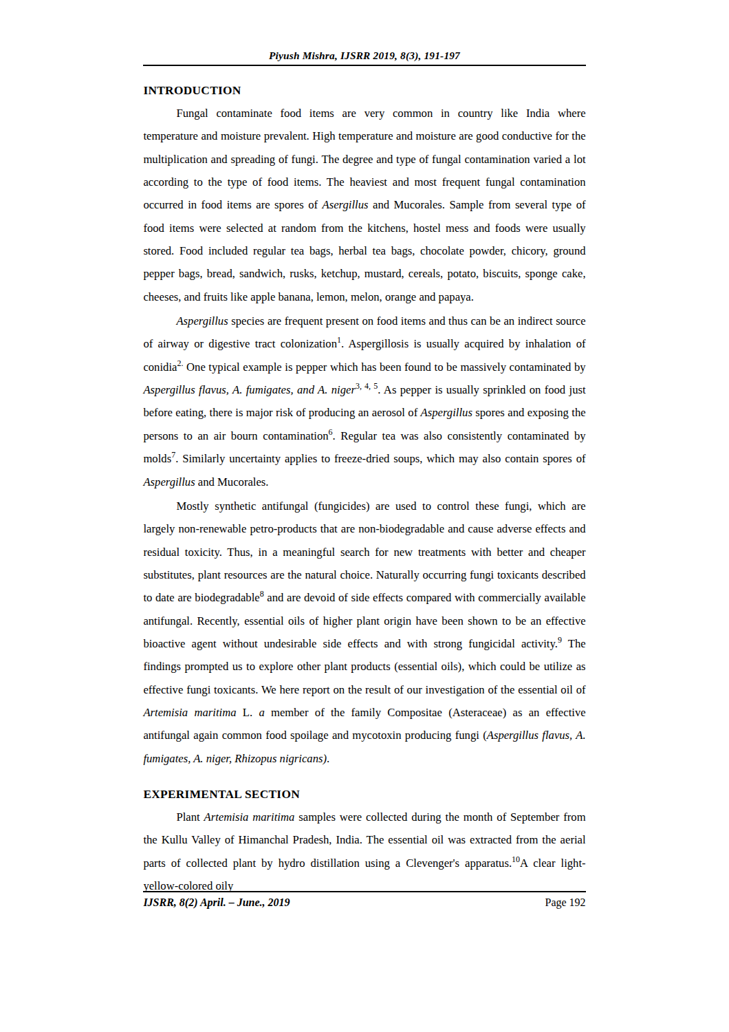Piyush Mishra, IJSRR 2019, 8(3), 191-197
INTRODUCTION
Fungal contaminate food items are very common in country like India where temperature and moisture prevalent. High temperature and moisture are good conductive for the multiplication and spreading of fungi. The degree and type of fungal contamination varied a lot according to the type of food items. The heaviest and most frequent fungal contamination occurred in food items are spores of Asergillus and Mucorales. Sample from several type of food items were selected at random from the kitchens, hostel mess and foods were usually stored. Food included regular tea bags, herbal tea bags, chocolate powder, chicory, ground pepper bags, bread, sandwich, rusks, ketchup, mustard, cereals, potato, biscuits, sponge cake, cheeses, and fruits like apple banana, lemon, melon, orange and papaya.
Aspergillus species are frequent present on food items and thus can be an indirect source of airway or digestive tract colonization1. Aspergillosis is usually acquired by inhalation of conidia2. One typical example is pepper which has been found to be massively contaminated by Aspergillus flavus, A. fumigates, and A. niger3, 4, 5. As pepper is usually sprinkled on food just before eating, there is major risk of producing an aerosol of Aspergillus spores and exposing the persons to an air bourn contamination6. Regular tea was also consistently contaminated by molds7. Similarly uncertainty applies to freeze-dried soups, which may also contain spores of Aspergillus and Mucorales.
Mostly synthetic antifungal (fungicides) are used to control these fungi, which are largely non-renewable petro-products that are non-biodegradable and cause adverse effects and residual toxicity. Thus, in a meaningful search for new treatments with better and cheaper substitutes, plant resources are the natural choice. Naturally occurring fungi toxicants described to date are biodegradable8 and are devoid of side effects compared with commercially available antifungal. Recently, essential oils of higher plant origin have been shown to be an effective bioactive agent without undesirable side effects and with strong fungicidal activity.9 The findings prompted us to explore other plant products (essential oils), which could be utilize as effective fungi toxicants. We here report on the result of our investigation of the essential oil of Artemisia maritima L. a member of the family Compositae (Asteraceae) as an effective antifungal again common food spoilage and mycotoxin producing fungi (Aspergillus flavus, A. fumigates, A. niger, Rhizopus nigricans).
EXPERIMENTAL SECTION
Plant Artemisia maritima samples were collected during the month of September from the Kullu Valley of Himanchal Pradesh, India. The essential oil was extracted from the aerial parts of collected plant by hydro distillation using a Clevenger's apparatus.10A clear light-yellow-colored oily
IJSRR, 8(2) April. – June., 2019
Page 192